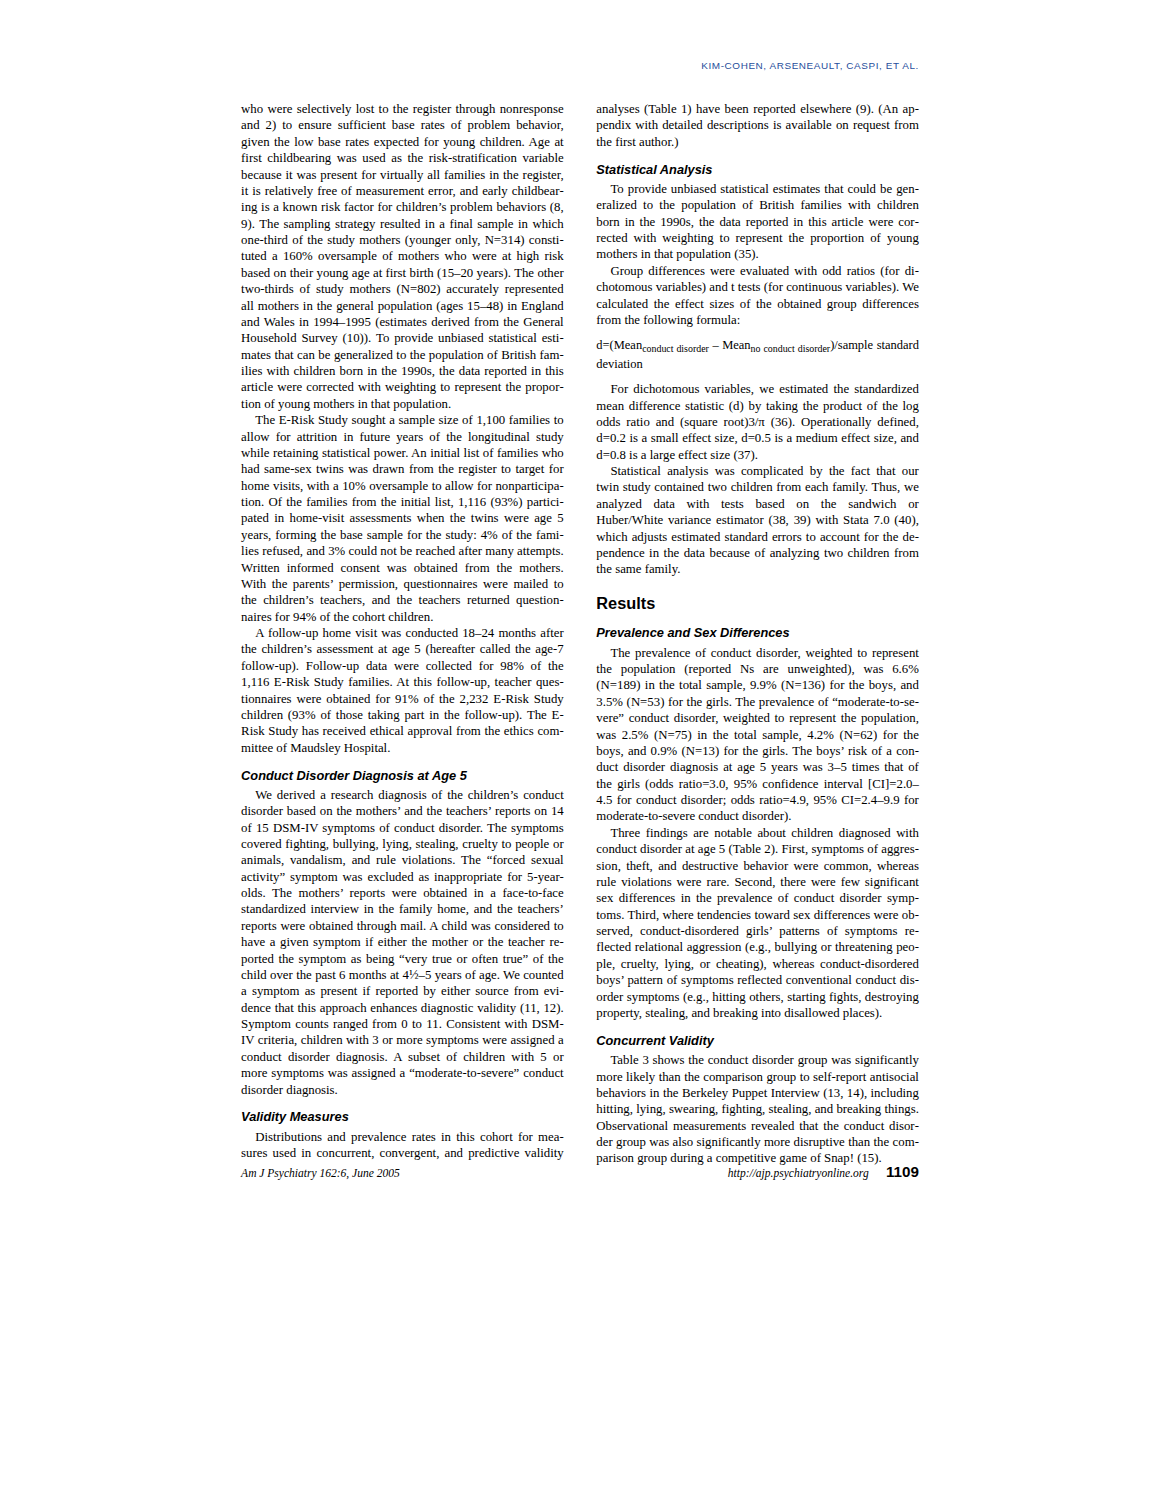Kim-Cohen, Arseneault, Caspi, et al.
who were selectively lost to the register through nonresponse and 2) to ensure sufficient base rates of problem behavior, given the low base rates expected for young children. Age at first childbearing was used as the risk-stratification variable because it was present for virtually all families in the register, it is relatively free of measurement error, and early childbearing is a known risk factor for children’s problem behaviors (8, 9). The sampling strategy resulted in a final sample in which one-third of the study mothers (younger only, N=314) constituted a 160% oversample of mothers who were at high risk based on their young age at first birth (15–20 years). The other two-thirds of study mothers (N=802) accurately represented all mothers in the general population (ages 15–48) in England and Wales in 1994–1995 (estimates derived from the General Household Survey (10)). To provide unbiased statistical estimates that can be generalized to the population of British families with children born in the 1990s, the data reported in this article were corrected with weighting to represent the proportion of young mothers in that population.
The E-Risk Study sought a sample size of 1,100 families to allow for attrition in future years of the longitudinal study while retaining statistical power. An initial list of families who had same-sex twins was drawn from the register to target for home visits, with a 10% oversample to allow for nonparticipation. Of the families from the initial list, 1,116 (93%) participated in home-visit assessments when the twins were age 5 years, forming the base sample for the study: 4% of the families refused, and 3% could not be reached after many attempts. Written informed consent was obtained from the mothers. With the parents’ permission, questionnaires were mailed to the children’s teachers, and the teachers returned questionnaires for 94% of the cohort children.
A follow-up home visit was conducted 18–24 months after the children’s assessment at age 5 (hereafter called the age-7 follow-up). Follow-up data were collected for 98% of the 1,116 E-Risk Study families. At this follow-up, teacher questionnaires were obtained for 91% of the 2,232 E-Risk Study children (93% of those taking part in the follow-up). The E-Risk Study has received ethical approval from the ethics committee of Maudsley Hospital.
Conduct Disorder Diagnosis at Age 5
We derived a research diagnosis of the children’s conduct disorder based on the mothers’ and the teachers’ reports on 14 of 15 DSM-IV symptoms of conduct disorder. The symptoms covered fighting, bullying, lying, stealing, cruelty to people or animals, vandalism, and rule violations. The “forced sexual activity” symptom was excluded as inappropriate for 5-year-olds. The mothers’ reports were obtained in a face-to-face standardized interview in the family home, and the teachers’ reports were obtained through mail. A child was considered to have a given symptom if either the mother or the teacher reported the symptom as being “very true or often true” of the child over the past 6 months at 4½–5 years of age. We counted a symptom as present if reported by either source from evidence that this approach enhances diagnostic validity (11, 12). Symptom counts ranged from 0 to 11. Consistent with DSM-IV criteria, children with 3 or more symptoms were assigned a conduct disorder diagnosis. A subset of children with 5 or more symptoms was assigned a “moderate-to-severe” conduct disorder diagnosis.
Validity Measures
Distributions and prevalence rates in this cohort for measures used in concurrent, convergent, and predictive validity analyses (Table 1) have been reported elsewhere (9). (An appendix with detailed descriptions is available on request from the first author.)
Statistical Analysis
To provide unbiased statistical estimates that could be generalized to the population of British families with children born in the 1990s, the data reported in this article were corrected with weighting to represent the proportion of young mothers in that population (35).
Group differences were evaluated with odd ratios (for dichotomous variables) and t tests (for continuous variables). We calculated the effect sizes of the obtained group differences from the following formula:
d=(Meanconduct disorder – Meanno conduct disorder)/sample standard deviation
For dichotomous variables, we estimated the standardized mean difference statistic (d) by taking the product of the log odds ratio and (square root)3/π (36). Operationally defined, d=0.2 is a small effect size, d=0.5 is a medium effect size, and d=0.8 is a large effect size (37).
Statistical analysis was complicated by the fact that our twin study contained two children from each family. Thus, we analyzed data with tests based on the sandwich or Huber/White variance estimator (38, 39) with Stata 7.0 (40), which adjusts estimated standard errors to account for the dependence in the data because of analyzing two children from the same family.
Results
Prevalence and Sex Differences
The prevalence of conduct disorder, weighted to represent the population (reported Ns are unweighted), was 6.6% (N=189) in the total sample, 9.9% (N=136) for the boys, and 3.5% (N=53) for the girls. The prevalence of “moderate-to-severe” conduct disorder, weighted to represent the population, was 2.5% (N=75) in the total sample, 4.2% (N=62) for the boys, and 0.9% (N=13) for the girls. The boys’ risk of a conduct disorder diagnosis at age 5 years was 3–5 times that of the girls (odds ratio=3.0, 95% confidence interval [CI]=2.0–4.5 for conduct disorder; odds ratio=4.9, 95% CI=2.4–9.9 for moderate-to-severe conduct disorder).
Three findings are notable about children diagnosed with conduct disorder at age 5 (Table 2). First, symptoms of aggression, theft, and destructive behavior were common, whereas rule violations were rare. Second, there were few significant sex differences in the prevalence of conduct disorder symptoms. Third, where tendencies toward sex differences were observed, conduct-disordered girls’ patterns of symptoms reflected relational aggression (e.g., bullying or threatening people, cruelty, lying, or cheating), whereas conduct-disordered boys’ pattern of symptoms reflected conventional conduct disorder symptoms (e.g., hitting others, starting fights, destroying property, stealing, and breaking into disallowed places).
Concurrent Validity
Table 3 shows the conduct disorder group was significantly more likely than the comparison group to self-report antisocial behaviors in the Berkeley Puppet Interview (13, 14), including hitting, lying, swearing, fighting, stealing, and breaking things. Observational measurements revealed that the conduct disorder group was also significantly more disruptive than the comparison group during a competitive game of Snap! (15).
Am J Psychiatry 162:6, June 2005
http://ajp.psychiatryonline.org 1109